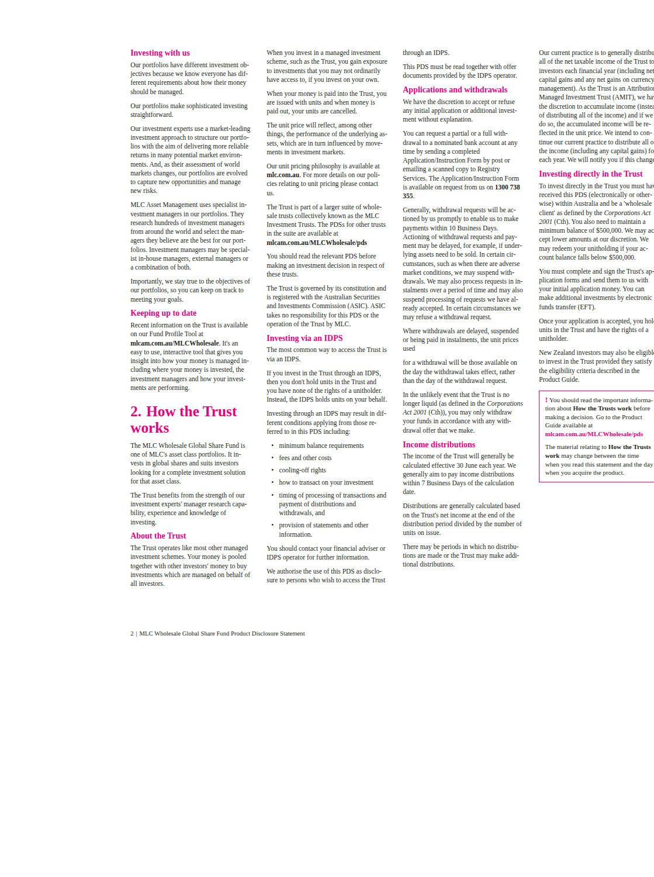Investing with us
Our portfolios have different investment objectives because we know everyone has different requirements about how their money should be managed.
Our portfolios make sophisticated investing straightforward.
Our investment experts use a market-leading investment approach to structure our portfolios with the aim of delivering more reliable returns in many potential market environments. And, as their assessment of world markets changes, our portfolios are evolved to capture new opportunities and manage new risks.
MLC Asset Management uses specialist investment managers in our portfolios. They research hundreds of investment managers from around the world and select the managers they believe are the best for our portfolios. Investment managers may be specialist in-house managers, external managers or a combination of both.
Importantly, we stay true to the objectives of our portfolios, so you can keep on track to meeting your goals.
Keeping up to date
Recent information on the Trust is available on our Fund Profile Tool at mlcam.com.au/MLCWholesale. It's an easy to use, interactive tool that gives you insight into how your money is managed including where your money is invested, the investment managers and how your investments are performing.
2. How the Trust works
The MLC Wholesale Global Share Fund is one of MLC's asset class portfolios. It invests in global shares and suits investors looking for a complete investment solution for that asset class.
The Trust benefits from the strength of our investment experts' manager research capability, experience and knowledge of investing.
About the Trust
The Trust operates like most other managed investment schemes. Your money is pooled together with other investors' money to buy investments which are managed on behalf of all investors.
When you invest in a managed investment scheme, such as the Trust, you gain exposure to investments that you may not ordinarily have access to, if you invest on your own.
When your money is paid into the Trust, you are issued with units and when money is paid out, your units are cancelled.
The unit price will reflect, among other things, the performance of the underlying assets, which are in turn influenced by movements in investment markets.
Our unit pricing philosophy is available at mlc.com.au. For more details on our policies relating to unit pricing please contact us.
The Trust is part of a larger suite of wholesale trusts collectively known as the MLC Investment Trusts. The PDSs for other trusts in the suite are available at mlcam.com.au/MLCWholesale/pds
You should read the relevant PDS before making an investment decision in respect of these trusts.
The Trust is governed by its constitution and is registered with the Australian Securities and Investments Commission (ASIC). ASIC takes no responsibility for this PDS or the operation of the Trust by MLC.
Investing via an IDPS
The most common way to access the Trust is via an IDPS.
If you invest in the Trust through an IDPS, then you don't hold units in the Trust and you have none of the rights of a unitholder. Instead, the IDPS holds units on your behalf.
Investing through an IDPS may result in different conditions applying from those referred to in this PDS including:
minimum balance requirements
fees and other costs
cooling-off rights
how to transact on your investment
timing of processing of transactions and payment of distributions and withdrawals, and
provision of statements and other information.
You should contact your financial adviser or IDPS operator for further information.
We authorise the use of this PDS as disclosure to persons who wish to access the Trust through an IDPS.
This PDS must be read together with offer documents provided by the IDPS operator.
Applications and withdrawals
We have the discretion to accept or refuse any initial application or additional investment without explanation.
You can request a partial or a full withdrawal to a nominated bank account at any time by sending a completed Application/Instruction Form by post or emailing a scanned copy to Registry Services. The Application/Instruction Form is available on request from us on 1300 738 355.
Generally, withdrawal requests will be actioned by us promptly to enable us to make payments within 10 Business Days. Actioning of withdrawal requests and payment may be delayed, for example, if underlying assets need to be sold. In certain circumstances, such as when there are adverse market conditions, we may suspend withdrawals. We may also process requests in instalments over a period of time and may also suspend processing of requests we have already accepted. In certain circumstances we may refuse a withdrawal request.
Where withdrawals are delayed, suspended or being paid in instalments, the unit prices used
for a withdrawal will be those available on the day the withdrawal takes effect, rather than the day of the withdrawal request.
In the unlikely event that the Trust is no longer liquid (as defined in the Corporations Act 2001 (Cth)), you may only withdraw your funds in accordance with any withdrawal offer that we make.
Income distributions
The income of the Trust will generally be calculated effective 30 June each year. We generally aim to pay income distributions within 7 Business Days of the calculation date.
Distributions are generally calculated based on the Trust's net income at the end of the distribution period divided by the number of units on issue.
There may be periods in which no distributions are made or the Trust may make additional distributions.
Our current practice is to generally distribute all of the net taxable income of the Trust to investors each financial year (including net capital gains and any net gains on currency management). As the Trust is an Attribution Managed Investment Trust (AMIT), we have the discretion to accumulate income (instead of distributing all of the income) and if we do so, the accumulated income will be reflected in the unit price. We intend to continue our current practice to distribute all of the income (including any capital gains) for each year. We will notify you if this changes.
Investing directly in the Trust
To invest directly in the Trust you must have received this PDS (electronically or otherwise) within Australia and be a 'wholesale client' as defined by the Corporations Act 2001 (Cth). You also need to maintain a minimum balance of $500,000. We may accept lower amounts at our discretion. We may redeem your unitholding if your account balance falls below $500,000.
You must complete and sign the Trust's application forms and send them to us with your initial application money. You can make additional investments by electronic funds transfer (EFT).
Once your application is accepted, you hold units in the Trust and have the rights of a unitholder.
New Zealand investors may also be eligible to invest in the Trust provided they satisfy the eligibility criteria described in the Product Guide.
!You should read the important information about How the Trusts work before making a decision. Go to the Product Guide available at mlcam.com.au/MLCWholesale/pds
The material relating to How the Trusts work may change between the time when you read this statement and the day when you acquire the product.
2|MLC Wholesale Global Share Fund Product Disclosure Statement